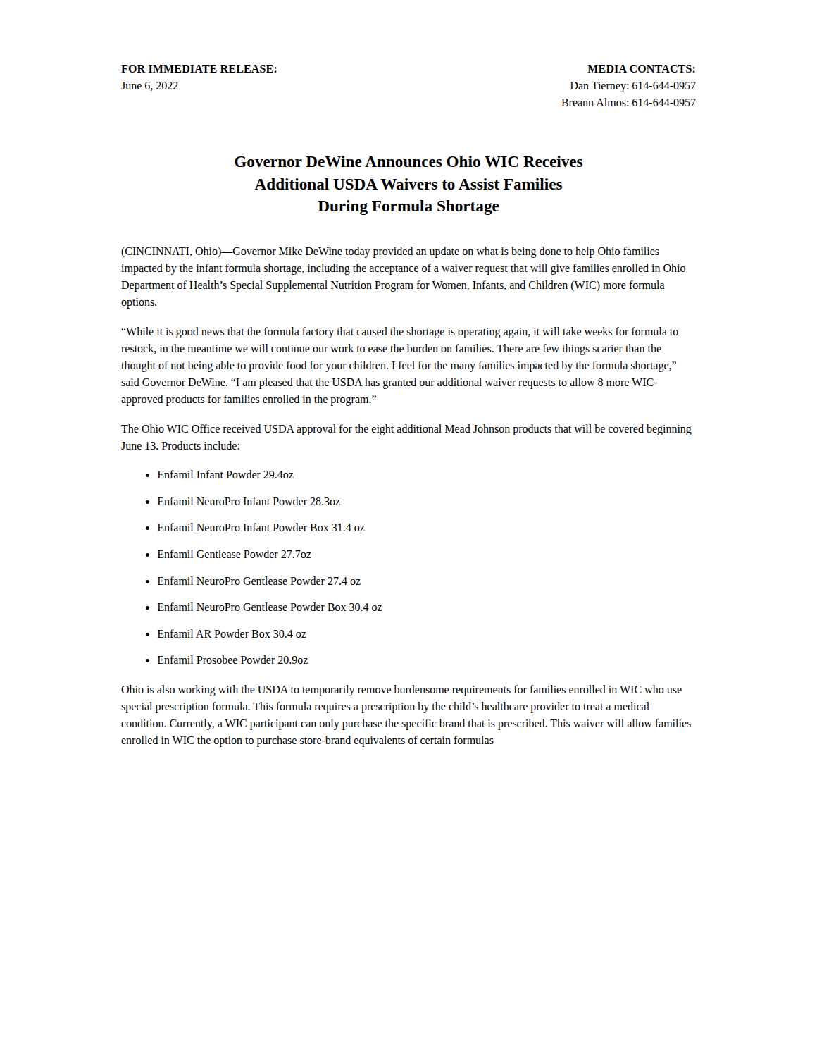FOR IMMEDIATE RELEASE:
June 6, 2022
MEDIA CONTACTS:
Dan Tierney: 614-644-0957
Breann Almos: 614-644-0957
Governor DeWine Announces Ohio WIC Receives
Additional USDA Waivers to Assist Families
During Formula Shortage
(CINCINNATI, Ohio)—Governor Mike DeWine today provided an update on what is being done to help Ohio families impacted by the infant formula shortage, including the acceptance of a waiver request that will give families enrolled in Ohio Department of Health’s Special Supplemental Nutrition Program for Women, Infants, and Children (WIC) more formula options.
“While it is good news that the formula factory that caused the shortage is operating again, it will take weeks for formula to restock, in the meantime we will continue our work to ease the burden on families. There are few things scarier than the thought of not being able to provide food for your children. I feel for the many families impacted by the formula shortage,” said Governor DeWine. “I am pleased that the USDA has granted our additional waiver requests to allow 8 more WIC-approved products for families enrolled in the program.”
The Ohio WIC Office received USDA approval for the eight additional Mead Johnson products that will be covered beginning June 13. Products include:
Enfamil Infant Powder 29.4oz
Enfamil NeuroPro Infant Powder 28.3oz
Enfamil NeuroPro Infant Powder Box 31.4 oz
Enfamil Gentlease Powder 27.7oz
Enfamil NeuroPro Gentlease Powder 27.4 oz
Enfamil NeuroPro Gentlease Powder Box 30.4 oz
Enfamil AR Powder Box 30.4 oz
Enfamil Prosobee Powder 20.9oz
Ohio is also working with the USDA to temporarily remove burdensome requirements for families enrolled in WIC who use special prescription formula. This formula requires a prescription by the child’s healthcare provider to treat a medical condition. Currently, a WIC participant can only purchase the specific brand that is prescribed. This waiver will allow families enrolled in WIC the option to purchase store-brand equivalents of certain formulas